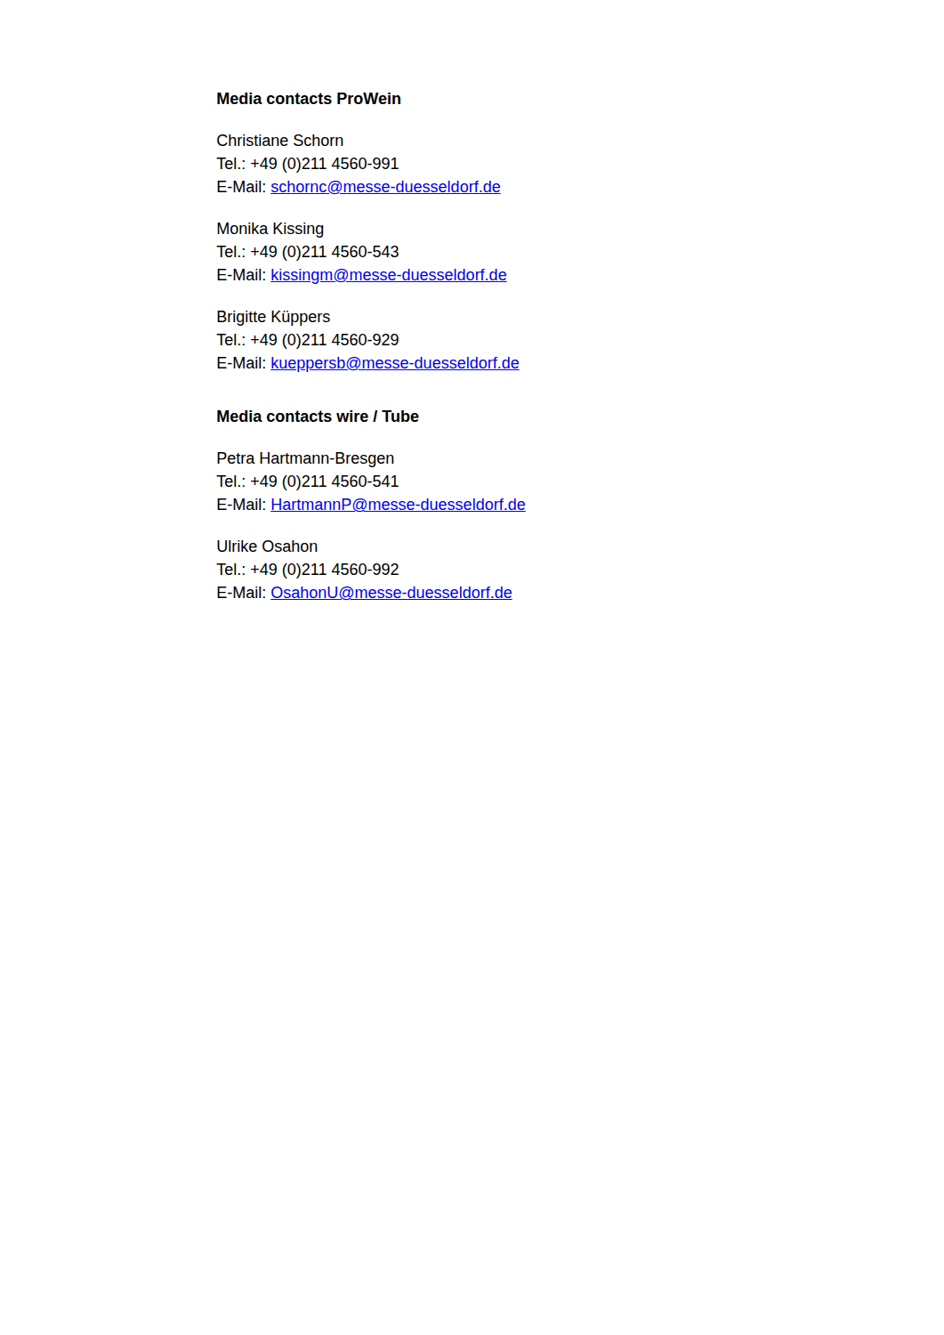Media contacts ProWein
Christiane Schorn
Tel.: +49 (0)211 4560-991
E-Mail: schornc@messe-duesseldorf.de
Monika Kissing
Tel.: +49 (0)211 4560-543
E-Mail: kissingm@messe-duesseldorf.de
Brigitte Küppers
Tel.: +49 (0)211 4560-929
E-Mail: kueppersb@messe-duesseldorf.de
Media contacts wire / Tube
Petra Hartmann-Bresgen
Tel.: +49 (0)211 4560-541
E-Mail: HartmannP@messe-duesseldorf.de
Ulrike Osahon
Tel.: +49 (0)211 4560-992
E-Mail: OsahonU@messe-duesseldorf.de